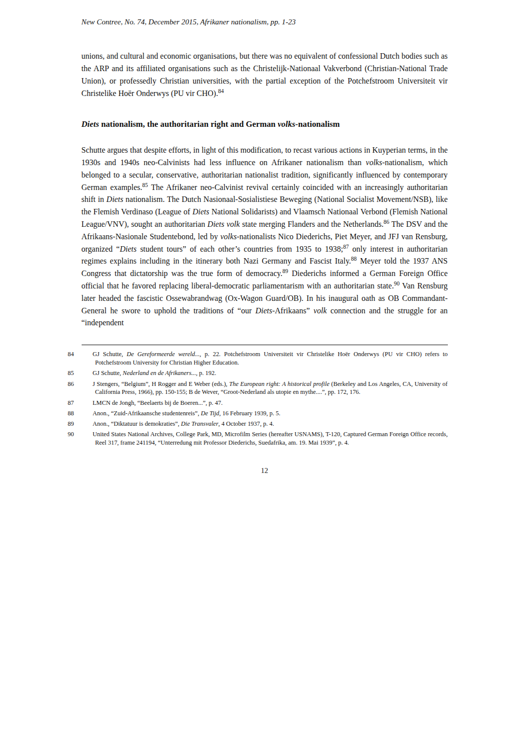New Contree, No. 74, December 2015, Afrikaner nationalism, pp. 1-23
unions, and cultural and economic organisations, but there was no equivalent of confessional Dutch bodies such as the ARP and its affiliated organisations such as the Christelijk-Nationaal Vakverbond (Christian-National Trade Union), or professedly Christian universities, with the partial exception of the Potchefstroom Universiteit vir Christelike Hoër Onderwys (PU vir CHO).84
Diets nationalism, the authoritarian right and German volks-nationalism
Schutte argues that despite efforts, in light of this modification, to recast various actions in Kuyperian terms, in the 1930s and 1940s neo-Calvinists had less influence on Afrikaner nationalism than volks-nationalism, which belonged to a secular, conservative, authoritarian nationalist tradition, significantly influenced by contemporary German examples.85 The Afrikaner neo-Calvinist revival certainly coincided with an increasingly authoritarian shift in Diets nationalism. The Dutch Nasionaal-Sosialistiese Beweging (National Socialist Movement/NSB), like the Flemish Verdinaso (League of Diets National Solidarists) and Vlaamsch Nationaal Verbond (Flemish National League/VNV), sought an authoritarian Diets volk state merging Flanders and the Netherlands.86 The DSV and the Afrikaans-Nasionale Studentebond, led by volks-nationalists Nico Diederichs, Piet Meyer, and JFJ van Rensburg, organized “Diets student tours” of each other’s countries from 1935 to 1938;87 only interest in authoritarian regimes explains including in the itinerary both Nazi Germany and Fascist Italy.88 Meyer told the 1937 ANS Congress that dictatorship was the true form of democracy.89 Diederichs informed a German Foreign Office official that he favored replacing liberal-democratic parliamentarism with an authoritarian state.90 Van Rensburg later headed the fascistic Ossewabrandwag (Ox-Wagon Guard/OB). In his inaugural oath as OB Commandant-General he swore to uphold the traditions of “our Diets-Afrikaans” volk connection and the struggle for an “independent
84 GJ Schutte, De Gereformeerde wereld..., p. 22. Potchefstroom Universiteit vir Christelike Hoër Onderwys (PU vir CHO) refers to Potchefstroom University for Christian Higher Education.
85 GJ Schutte, Nederland en de Afrikaners..., p. 192.
86 J Stengers, “Belgium”, H Rogger and E Weber (eds.), The European right: A historical profile (Berkeley and Los Angeles, CA, University of California Press, 1966), pp. 150-155; B de Wever, “Groot-Nederland als utopie en mythe....”, pp. 172, 176.
87 LMCN de Jongh, “Beelaerts bij de Boeren...”, p. 47.
88 Anon., “Zuid-Afrikaansche studentenreis”, De Tijd, 16 February 1939, p. 5.
89 Anon., “Diktatuur is demokraties”, Die Transvaler, 4 October 1937, p. 4.
90 United States National Archives, College Park, MD, Microfilm Series (hereafter USNAMS), T-120, Captured German Foreign Office records, Reel 317, frame 241194, “Unterredung mit Professor Diederichs, Suedafrika, am. 19. Mai 1939”, p. 4.
12